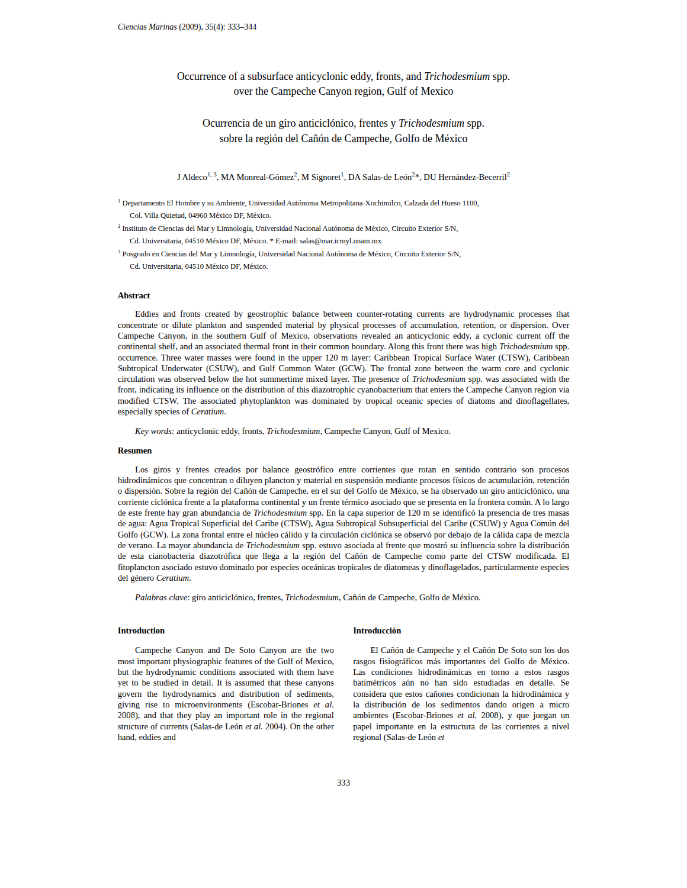Ciencias Marinas (2009), 35(4): 333–344
Occurrence of a subsurface anticyclonic eddy, fronts, and Trichodesmium spp.
over the Campeche Canyon region, Gulf of Mexico
Ocurrencia de un giro anticiclónico, frentes y Trichodesmium spp.
sobre la región del Cañón de Campeche, Golfo de México
J Aldeco1, 3, MA Monreal-Gómez2, M Signoret1, DA Salas-de León2*, DU Hernández-Becerril2
1 Departamento El Hombre y su Ambiente, Universidad Autónoma Metropolitana-Xochimilco, Calzada del Hueso 1100,
Col. Villa Quietud, 04960 México DF, México.
2 Instituto de Ciencias del Mar y Limnología, Universidad Nacional Autónoma de México, Circuito Exterior S/N,
Cd. Universitaria, 04510 México DF, México. * E-mail: salas@mar.icmyl.unam.mx
3 Posgrado en Ciencias del Mar y Limnología, Universidad Nacional Autónoma de México, Circuito Exterior S/N,
Cd. Universitaria, 04510 México DF, México.
Abstract
Eddies and fronts created by geostrophic balance between counter-rotating currents are hydrodynamic processes that concentrate or dilute plankton and suspended material by physical processes of accumulation, retention, or dispersion. Over Campeche Canyon, in the southern Gulf of Mexico, observations revealed an anticyclonic eddy, a cyclonic current off the continental shelf, and an associated thermal front in their common boundary. Along this front there was high Trichodesmium spp. occurrence. Three water masses were found in the upper 120 m layer: Caribbean Tropical Surface Water (CTSW), Caribbean Subtropical Underwater (CSUW), and Gulf Common Water (GCW). The frontal zone between the warm core and cyclonic circulation was observed below the hot summertime mixed layer. The presence of Trichodesmium spp. was associated with the front, indicating its influence on the distribution of this diazotrophic cyanobacterium that enters the Campeche Canyon region via modified CTSW. The associated phytoplankton was dominated by tropical oceanic species of diatoms and dinoflagellates, especially species of Ceratium.
Key words: anticyclonic eddy, fronts, Trichodesmium, Campeche Canyon, Gulf of Mexico.
Resumen
Los giros y frentes creados por balance geostrófico entre corrientes que rotan en sentido contrario son procesos hidrodinámicos que concentran o diluyen plancton y material en suspensión mediante procesos físicos de acumulación, retención o dispersión. Sobre la región del Cañón de Campeche, en el sur del Golfo de México, se ha observado un giro anticiclónico, una corriente ciclónica frente a la plataforma continental y un frente térmico asociado que se presenta en la frontera común. A lo largo de este frente hay gran abundancia de Trichodesmium spp. En la capa superior de 120 m se identificó la presencia de tres masas de agua: Agua Tropical Superficial del Caribe (CTSW), Agua Subtropical Subsuperficial del Caribe (CSUW) y Agua Común del Golfo (GCW). La zona frontal entre el núcleo cálido y la circulación ciclónica se observó por debajo de la cálida capa de mezcla de verano. La mayor abundancia de Trichodesmium spp. estuvo asociada al frente que mostró su influencia sobre la distribución de esta cianobacteria diazotrófica que llega a la región del Cañón de Campeche como parte del CTSW modificada. El fitoplancton asociado estuvo dominado por especies oceánicas tropicales de diatomeas y dinoflagelados, particularmente especies del género Ceratium.
Palabras clave: giro anticiclónico, frentes, Trichodesmium, Cañón de Campeche, Golfo de México.
Introduction
Campeche Canyon and De Soto Canyon are the two most important physiographic features of the Gulf of Mexico, but the hydrodynamic conditions associated with them have yet to be studied in detail. It is assumed that these canyons govern the hydrodynamics and distribution of sediments, giving rise to microenvironments (Escobar-Briones et al. 2008), and that they play an important role in the regional structure of currents (Salas-de León et al. 2004). On the other hand, eddies and
Introducción
El Cañón de Campeche y el Cañón De Soto son los dos rasgos fisiográficos más importantes del Golfo de México. Las condiciones hidrodinámicas en torno a estos rasgos batimétricos aún no han sido estudiadas en detalle. Se considera que estos cañones condicionan la hidrodinámica y la distribución de los sedimentos dando origen a micro ambientes (Escobar-Briones et al. 2008), y que juegan un papel importante en la estructura de las corrientes a nivel regional (Salas-de León et
333